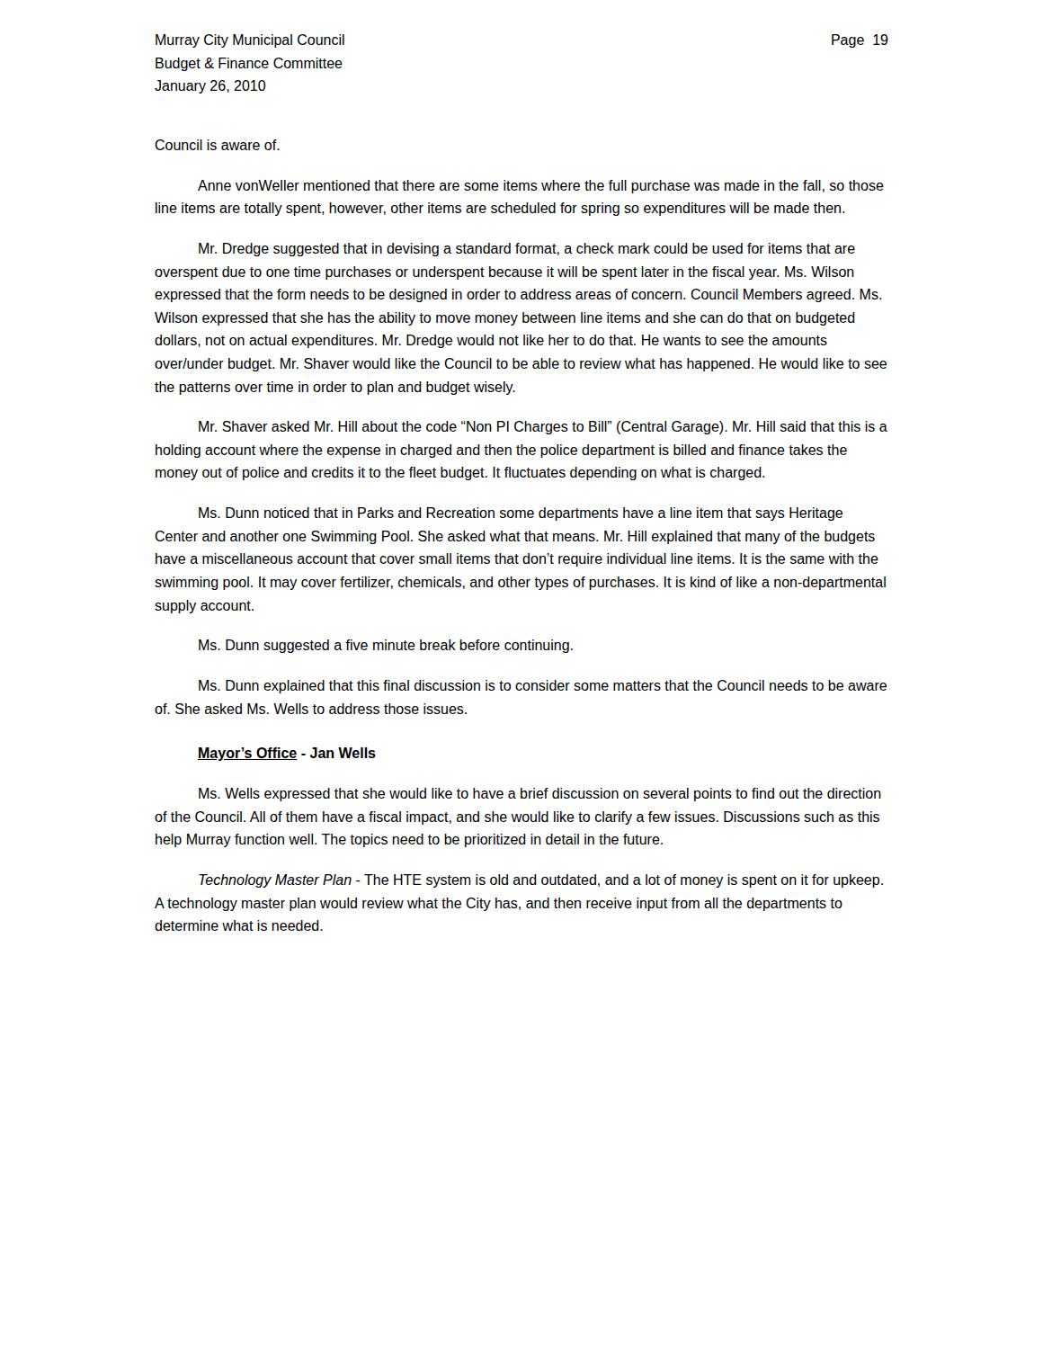Murray City Municipal Council
Budget & Finance Committee
January 26, 2010
Page 19
Council is aware of.
Anne vonWeller mentioned that there are some items where the full purchase was made in the fall, so those line items are totally spent, however, other items are scheduled for spring so expenditures will be made then.
Mr. Dredge suggested that in devising a standard format, a check mark could be used for items that are overspent due to one time purchases or underspent because it will be spent later in the fiscal year. Ms. Wilson expressed that the form needs to be designed in order to address areas of concern. Council Members agreed. Ms. Wilson expressed that she has the ability to move money between line items and she can do that on budgeted dollars, not on actual expenditures. Mr. Dredge would not like her to do that. He wants to see the amounts over/under budget. Mr. Shaver would like the Council to be able to review what has happened. He would like to see the patterns over time in order to plan and budget wisely.
Mr. Shaver asked Mr. Hill about the code “Non PI Charges to Bill” (Central Garage). Mr. Hill said that this is a holding account where the expense in charged and then the police department is billed and finance takes the money out of police and credits it to the fleet budget. It fluctuates depending on what is charged.
Ms. Dunn noticed that in Parks and Recreation some departments have a line item that says Heritage Center and another one Swimming Pool. She asked what that means. Mr. Hill explained that many of the budgets have a miscellaneous account that cover small items that don’t require individual line items. It is the same with the swimming pool. It may cover fertilizer, chemicals, and other types of purchases. It is kind of like a non-departmental supply account.
Ms. Dunn suggested a five minute break before continuing.
Ms. Dunn explained that this final discussion is to consider some matters that the Council needs to be aware of. She asked Ms. Wells to address those issues.
Mayor’s Office - Jan Wells
Ms. Wells expressed that she would like to have a brief discussion on several points to find out the direction of the Council. All of them have a fiscal impact, and she would like to clarify a few issues. Discussions such as this help Murray function well. The topics need to be prioritized in detail in the future.
Technology Master Plan - The HTE system is old and outdated, and a lot of money is spent on it for upkeep. A technology master plan would review what the City has, and then receive input from all the departments to determine what is needed.